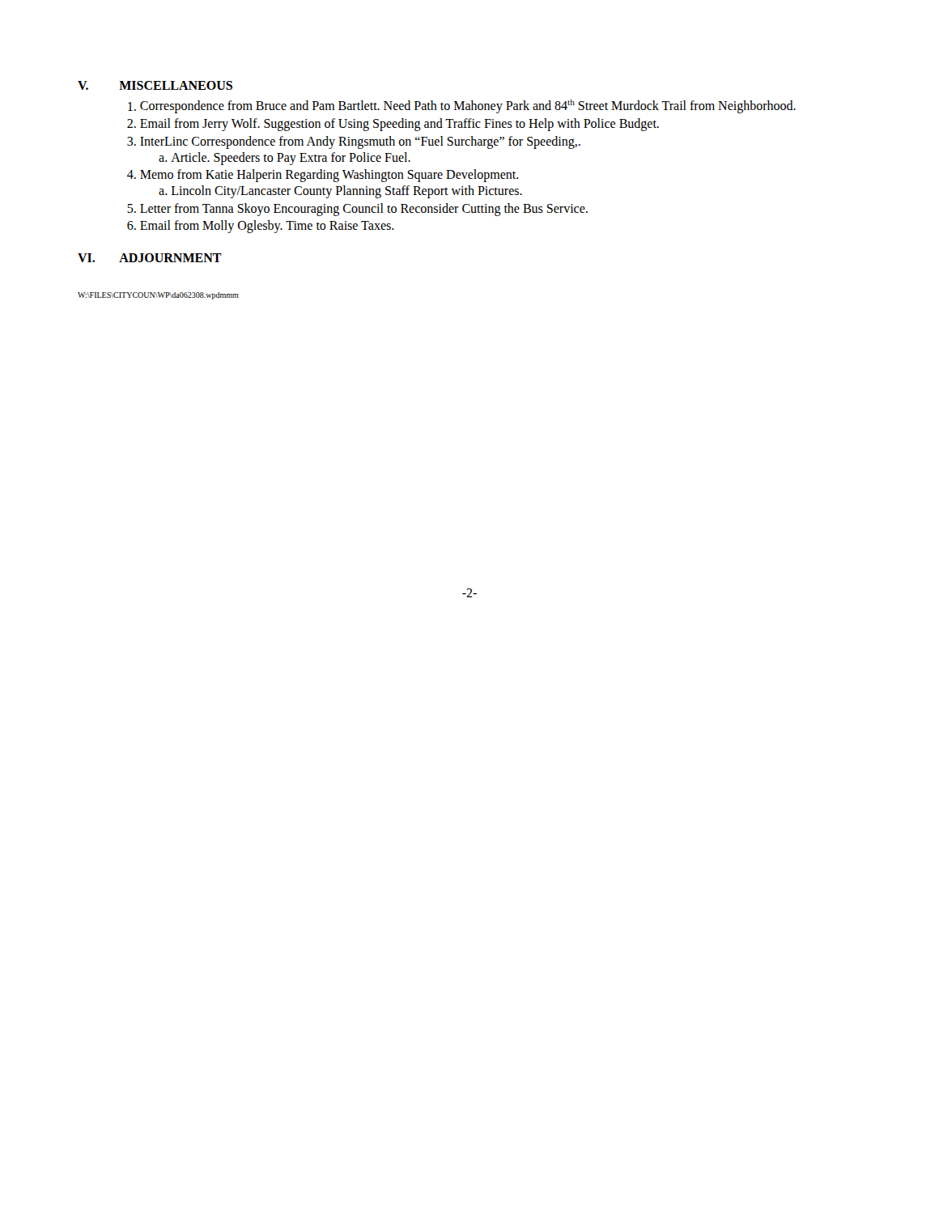V. MISCELLANEOUS
Correspondence from Bruce and Pam Bartlett. Need Path to Mahoney Park and 84th Street Murdock Trail from Neighborhood.
Email from Jerry Wolf. Suggestion of Using Speeding and Traffic Fines to Help with Police Budget.
InterLinc Correspondence from Andy Ringsmuth on “Fuel Surcharge” for Speeding,.
Article. Speeders to Pay Extra for Police Fuel.
Memo from Katie Halperin Regarding Washington Square Development.
Lincoln City/Lancaster County Planning Staff Report with Pictures.
Letter from Tanna Skoyo Encouraging Council to Reconsider Cutting the Bus Service.
Email from Molly Oglesby. Time to Raise Taxes.
VI. ADJOURNMENT
W:\FILES\CITYCOUN\WP\da062308.wpdmmm
-2-